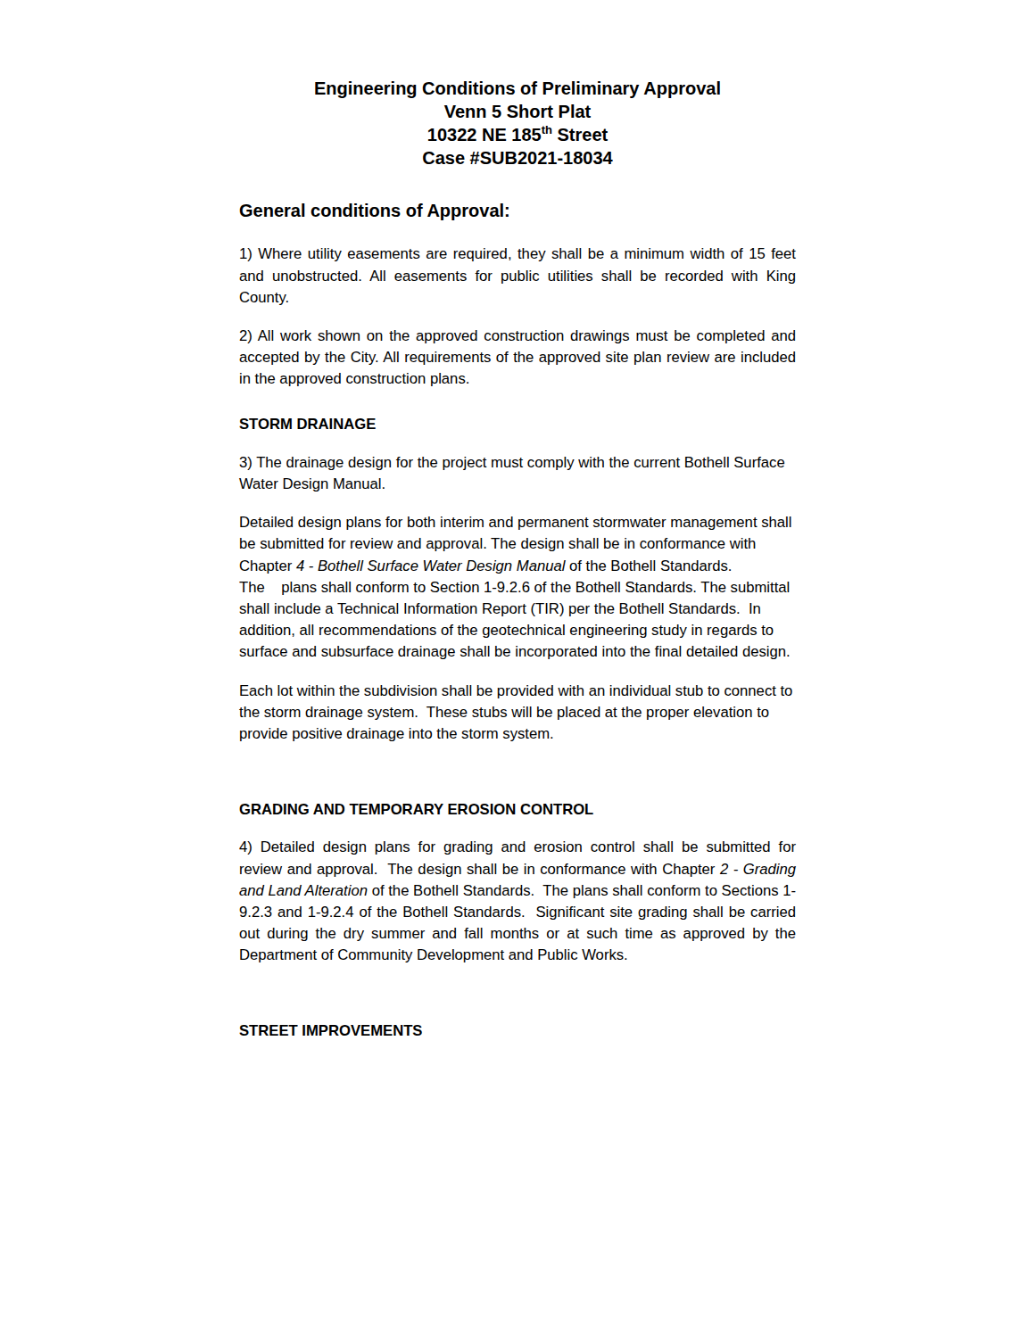Engineering Conditions of Preliminary Approval Venn 5 Short Plat 10322 NE 185th Street Case #SUB2021-18034
General conditions of Approval:
1) Where utility easements are required, they shall be a minimum width of 15 feet and unobstructed. All easements for public utilities shall be recorded with King County.
2) All work shown on the approved construction drawings must be completed and accepted by the City. All requirements of the approved site plan review are included in the approved construction plans.
Storm Drainage
3) The drainage design for the project must comply with the current Bothell Surface Water Design Manual.
Detailed design plans for both interim and permanent stormwater management shall be submitted for review and approval. The design shall be in conformance with Chapter 4 - Bothell Surface Water Design Manual of the Bothell Standards. The plans shall conform to Section 1-9.2.6 of the Bothell Standards. The submittal shall include a Technical Information Report (TIR) per the Bothell Standards. In addition, all recommendations of the geotechnical engineering study in regards to surface and subsurface drainage shall be incorporated into the final detailed design.
Each lot within the subdivision shall be provided with an individual stub to connect to the storm drainage system. These stubs will be placed at the proper elevation to provide positive drainage into the storm system.
Grading and Temporary Erosion Control
4) Detailed design plans for grading and erosion control shall be submitted for review and approval. The design shall be in conformance with Chapter 2 - Grading and Land Alteration of the Bothell Standards. The plans shall conform to Sections 1-9.2.3 and 1-9.2.4 of the Bothell Standards. Significant site grading shall be carried out during the dry summer and fall months or at such time as approved by the Department of Community Development and Public Works.
Street Improvements